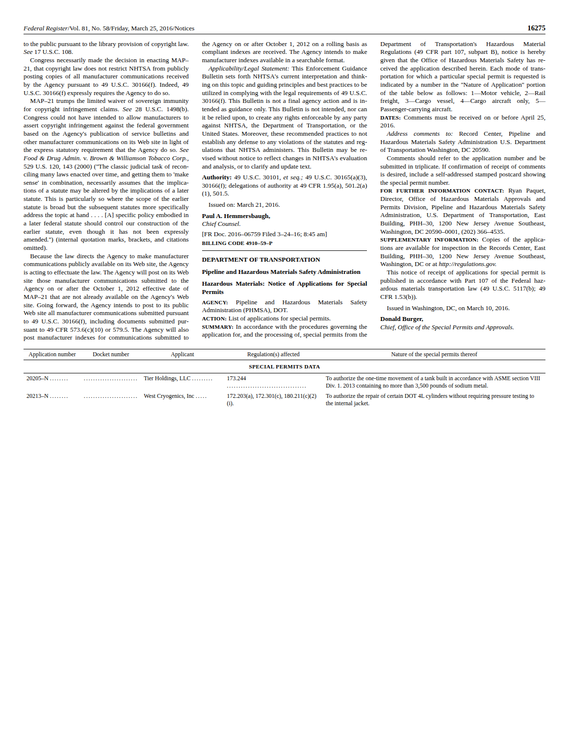Federal Register/Vol. 81, No. 58/Friday, March 25, 2016/Notices
16275
to the public pursuant to the library provision of copyright law. See 17 U.S.C. 108.
Congress necessarily made the decision in enacting MAP–21, that copyright law does not restrict NHTSA from publicly posting copies of all manufacturer communications received by the Agency pursuant to 49 U.S.C. 30166(f). Indeed, 49 U.S.C. 30166(f) expressly requires the Agency to do so.
MAP–21 trumps the limited waiver of sovereign immunity for copyright infringement claims. See 28 U.S.C. 1498(b). Congress could not have intended to allow manufacturers to assert copyright infringement against the federal government based on the Agency's publication of service bulletins and other manufacturer communications on its Web site in light of the express statutory requirement that the Agency do so. See Food & Drug Admin. v. Brown & Williamson Tobacco Corp., 529 U.S. 120, 143 (2000) (''The classic judicial task of reconciling many laws enacted over time, and getting them to 'make sense' in combination, necessarily assumes that the implications of a statute may be altered by the implications of a later statute. This is particularly so where the scope of the earlier statute is broad but the subsequent statutes more specifically address the topic at hand . . . . [A] specific policy embodied in a later federal statute should control our construction of the earlier statute, even though it has not been expressly amended.'') (internal quotation marks, brackets, and citations omitted).
Because the law directs the Agency to make manufacturer communications publicly available on its Web site, the Agency is acting to effectuate the law. The Agency will post on its Web site those manufacturer communications submitted to the Agency on or after the October 1, 2012 effective date of MAP–21 that are not already available on the Agency's Web site. Going forward, the Agency intends to post to its public Web site all manufacturer communications submitted pursuant to 49 U.S.C. 30166(f), including documents submitted pursuant to 49 CFR 573.6(c)(10) or 579.5. The Agency will also post manufacturer indexes for communications submitted to the Agency on or after October 1, 2012 on a rolling basis as compliant indexes are received. The Agency intends to make manufacturer indexes available in a searchable format.
Applicability/Legal Statement: This Enforcement Guidance Bulletin sets forth NHTSA's current interpretation and thinking on this topic and guiding principles and best practices to be utilized in complying with the legal requirements of 49 U.S.C. 30166(f). This Bulletin is not a final agency action and is intended as guidance only. This Bulletin is not intended, nor can it be relied upon, to create any rights enforceable by any party against NHTSA, the Department of Transportation, or the United States. Moreover, these recommended practices to not establish any defense to any violations of the statutes and regulations that NHTSA administers. This Bulletin may be revised without notice to reflect changes in NHTSA's evaluation and analysis, or to clarify and update text.
Authority: 49 U.S.C. 30101, et seq.; 49 U.S.C. 30165(a)(3), 30166(f); delegations of authority at 49 CFR 1.95(a), 501.2(a)(1), 501.5.
Issued on: March 21, 2016.
Paul A. Hemmersbaugh,
Chief Counsel.
[FR Doc. 2016–06759 Filed 3–24–16; 8:45 am]
BILLING CODE 4910–59–P
DEPARTMENT OF TRANSPORTATION
Pipeline and Hazardous Materials Safety Administration
Hazardous Materials: Notice of Applications for Special Permits
AGENCY: Pipeline and Hazardous Materials Safety Administration (PHMSA), DOT.
ACTION: List of applications for special permits.
SUMMARY: In accordance with the procedures governing the application for, and the processing of, special permits from the Department of Transportation's Hazardous Material Regulations (49 CFR part 107, subpart B), notice is hereby given that the Office of Hazardous Materials Safety has received the application described herein. Each mode of transportation for which a particular special permit is requested is indicated by a number in the ''Nature of Application'' portion of the table below as follows: 1—Motor vehicle, 2—Rail freight, 3—Cargo vessel, 4—Cargo aircraft only, 5—Passenger-carrying aircraft.
DATES: Comments must be received on or before April 25, 2016.
Address comments to: Record Center, Pipeline and Hazardous Materials Safety Administration U.S. Department of Transportation Washington, DC 20590.
Comments should refer to the application number and be submitted in triplicate. If confirmation of receipt of comments is desired, include a self-addressed stamped postcard showing the special permit number.
FOR FURTHER INFORMATION CONTACT: Ryan Paquet, Director, Office of Hazardous Materials Approvals and Permits Division, Pipeline and Hazardous Materials Safety Administration, U.S. Department of Transportation, East Building, PHH–30, 1200 New Jersey Avenue Southeast, Washington, DC 20590–0001, (202) 366–4535.
SUPPLEMENTARY INFORMATION: Copies of the applications are available for inspection in the Records Center, East Building, PHH–30, 1200 New Jersey Avenue Southeast, Washington, DC or at http://regulations.gov.
This notice of receipt of applications for special permit is published in accordance with Part 107 of the Federal hazardous materials transportation law (49 U.S.C. 5117(b); 49 CFR 1.53(b)).
Issued in Washington, DC, on March 10, 2016.
Donald Burger,
Chief, Office of the Special Permits and Approvals.
| Application number | Docket number | Applicant | Regulation(s) affected | Nature of the special permits thereof |
| --- | --- | --- | --- | --- |
| SPECIAL PERMITS DATA |
| 20205–N ........ | ....................... | Tier Holdings, LLC ......... | 173.244 .................................. | To authorize the one-time movement of a tank built in accordance with ASME section VIII Div. 1. 2013 containing no more than 3,500 pounds of sodium metal. |
| 20213–N ........ | ....................... | West Cryogenics, Inc ..... | 172.203(a), 172.301(c), 180.211(c)(2)(i). | To authorize the repair of certain DOT 4L cylinders without requiring pressure testing to the internal jacket. |